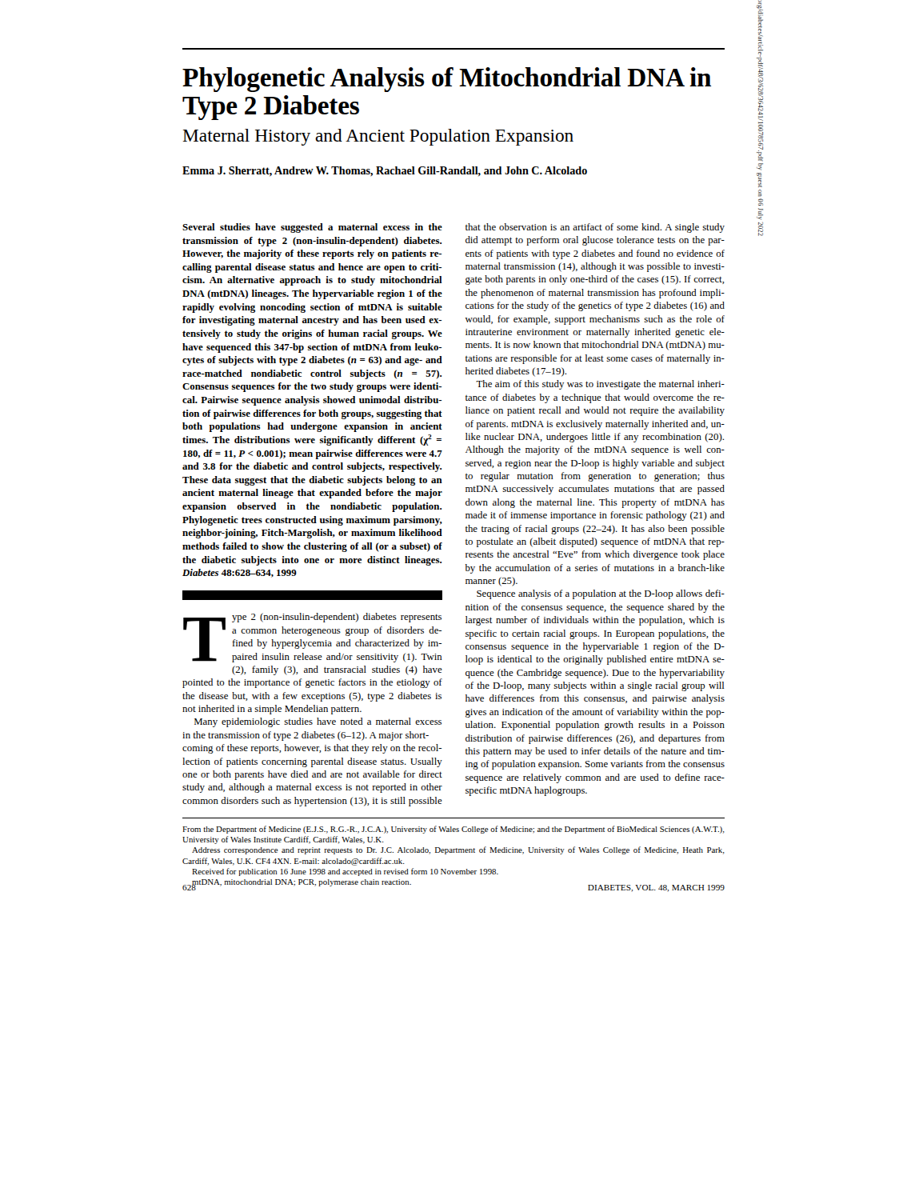Phylogenetic Analysis of Mitochondrial DNA in
Type 2 Diabetes
Maternal History and Ancient Population Expansion
Emma J. Sherratt, Andrew W. Thomas, Rachael Gill-Randall, and John C. Alcolado
Several studies have suggested a maternal excess in the transmission of type 2 (non-insulin-dependent) diabetes. However, the majority of these reports rely on patients recalling parental disease status and hence are open to criticism. An alternative approach is to study mitochondrial DNA (mtDNA) lineages. The hypervariable region 1 of the rapidly evolving noncoding section of mtDNA is suitable for investigating maternal ancestry and has been used extensively to study the origins of human racial groups. We have sequenced this 347-bp section of mtDNA from leukocytes of subjects with type 2 diabetes (n = 63) and age- and race-matched nondiabetic control subjects (n = 57). Consensus sequences for the two study groups were identical. Pairwise sequence analysis showed unimodal distribution of pairwise differences for both groups, suggesting that both populations had undergone expansion in ancient times. The distributions were significantly different (χ2 = 180, df = 11, P < 0.001); mean pairwise differences were 4.7 and 3.8 for the diabetic and control subjects, respectively. These data suggest that the diabetic subjects belong to an ancient maternal lineage that expanded before the major expansion observed in the nondiabetic population. Phylogenetic trees constructed using maximum parsimony, neighbor-joining, Fitch-Margolish, or maximum likelihood methods failed to show the clustering of all (or a subset) of the diabetic subjects into one or more distinct lineages. Diabetes 48:628–634, 1999
Type 2 (non-insulin-dependent) diabetes represents a common heterogeneous group of disorders defined by hyperglycemia and characterized by impaired insulin release and/or sensitivity (1). Twin (2), family (3), and transracial studies (4) have pointed to the importance of genetic factors in the etiology of the disease but, with a few exceptions (5), type 2 diabetes is not inherited in a simple Mendelian pattern.
Many epidemiologic studies have noted a maternal excess in the transmission of type 2 diabetes (6–12). A major short-
coming of these reports, however, is that they rely on the recollection of patients concerning parental disease status. Usually one or both parents have died and are not available for direct study and, although a maternal excess is not reported in other common disorders such as hypertension (13), it is still possible that the observation is an artifact of some kind. A single study did attempt to perform oral glucose tolerance tests on the parents of patients with type 2 diabetes and found no evidence of maternal transmission (14), although it was possible to investigate both parents in only one-third of the cases (15). If correct, the phenomenon of maternal transmission has profound implications for the study of the genetics of type 2 diabetes (16) and would, for example, support mechanisms such as the role of intrauterine environment or maternally inherited genetic elements. It is now known that mitochondrial DNA (mtDNA) mutations are responsible for at least some cases of maternally inherited diabetes (17–19).
The aim of this study was to investigate the maternal inheritance of diabetes by a technique that would overcome the reliance on patient recall and would not require the availability of parents. mtDNA is exclusively maternally inherited and, unlike nuclear DNA, undergoes little if any recombination (20). Although the majority of the mtDNA sequence is well conserved, a region near the D-loop is highly variable and subject to regular mutation from generation to generation; thus mtDNA successively accumulates mutations that are passed down along the maternal line. This property of mtDNA has made it of immense importance in forensic pathology (21) and the tracing of racial groups (22–24). It has also been possible to postulate an (albeit disputed) sequence of mtDNA that represents the ancestral “Eve” from which divergence took place by the accumulation of a series of mutations in a branch-like manner (25).
Sequence analysis of a population at the D-loop allows definition of the consensus sequence, the sequence shared by the largest number of individuals within the population, which is specific to certain racial groups. In European populations, the consensus sequence in the hypervariable 1 region of the D-loop is identical to the originally published entire mtDNA sequence (the Cambridge sequence). Due to the hypervariability of the D-loop, many subjects within a single racial group will have differences from this consensus, and pairwise analysis gives an indication of the amount of variability within the population. Exponential population growth results in a Poisson distribution of pairwise differences (26), and departures from this pattern may be used to infer details of the nature and timing of population expansion. Some variants from the consensus sequence are relatively common and are used to define race-specific mtDNA haplogroups.
From the Department of Medicine (E.J.S., R.G.-R., J.C.A.), University of Wales College of Medicine; and the Department of BioMedical Sciences (A.W.T.), University of Wales Institute Cardiff, Cardiff, Wales, U.K.
Address correspondence and reprint requests to Dr. J.C. Alcolado, Department of Medicine, University of Wales College of Medicine, Heath Park, Cardiff, Wales, U.K. CF4 4XN. E-mail: alcolado@cardiff.ac.uk.
Received for publication 16 June 1998 and accepted in revised form 10 November 1998.
mtDNA, mitochondrial DNA; PCR, polymerase chain reaction.
628 DIABETES, VOL. 48, MARCH 1999
Downloaded from http://diabetesjournals.org/diabetes/article-pdf/48/3/628/364241/10078567.pdf by guest on 06 July 2022